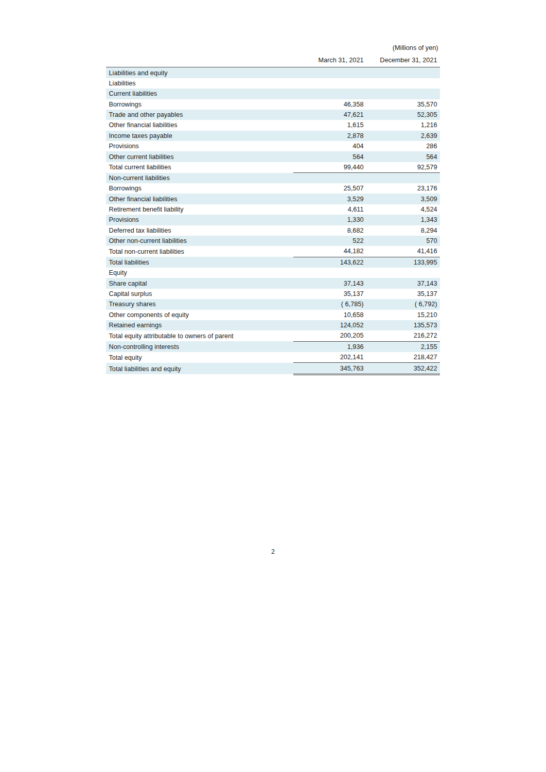(Millions of yen)
| | March 31, 2021 | December 31, 2021 |
| --- | --- | --- |
| Liabilities and equity | | |
| Liabilities | | |
| Current liabilities | | |
| Borrowings | 46,358 | 35,570 |
| Trade and other payables | 47,621 | 52,305 |
| Other financial liabilities | 1,615 | 1,216 |
| Income taxes payable | 2,878 | 2,639 |
| Provisions | 404 | 286 |
| Other current liabilities | 564 | 564 |
| Total current liabilities | 99,440 | 92,579 |
| Non-current liabilities | | |
| Borrowings | 25,507 | 23,176 |
| Other financial liabilities | 3,529 | 3,509 |
| Retirement benefit liability | 4,611 | 4,524 |
| Provisions | 1,330 | 1,343 |
| Deferred tax liabilities | 8,682 | 8,294 |
| Other non-current liabilities | 522 | 570 |
| Total non-current liabilities | 44,182 | 41,416 |
| Total liabilities | 143,622 | 133,995 |
| Equity | | |
| Share capital | 37,143 | 37,143 |
| Capital surplus | 35,137 | 35,137 |
| Treasury shares | ( 6,785) | ( 6,792) |
| Other components of equity | 10,658 | 15,210 |
| Retained earnings | 124,052 | 135,573 |
| Total equity attributable to owners of parent | 200,205 | 216,272 |
| Non-controlling interests | 1,936 | 2,155 |
| Total equity | 202,141 | 218,427 |
| Total liabilities and equity | 345,763 | 352,422 |
2